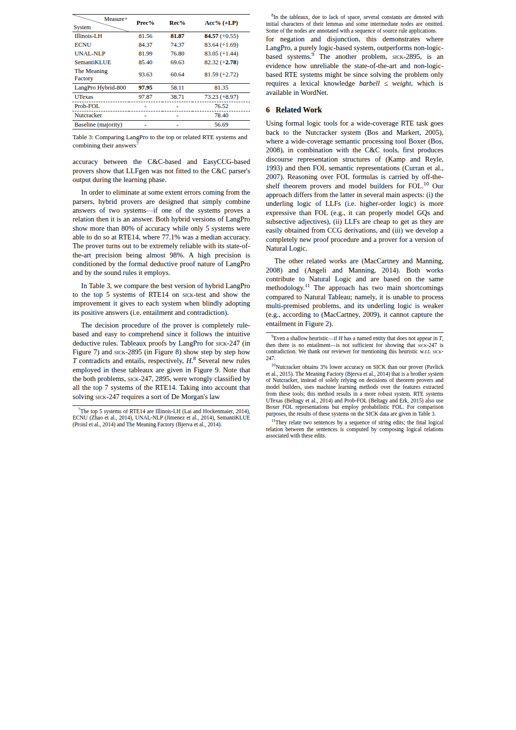| Measure+ System | Prec% | Rec% | Acc% (+LP) |
| Illinois-LH | 81.56 | 81.87 | 84.57 (+0.55) |
| ECNU | 84.37 | 74.37 | 83.64 (+1.69) |
| UNAL-NLP | 81.99 | 76.80 | 83.05 (+1.44) |
| SemantiKLUE | 85.40 | 69.63 | 82.32 (+ 2.78 ) |
| The Meaning Factory | 93.63 | 60.64 | 81.59 (+2.72) |
| LangPro Hybrid-800 | 97.95 | 58.11 | 81.35 |
| UTexas | 97.87 | 38.71 | 73.23 (+8.97) |
| Prob-FOL | - | - | 76.52 |
| Nutcracker | - | - | 78.40 |
| Baseline (majority) | - | - | 56.69 |
Table 3: Comparing LangPro to the top or related RTE systems and combining their answers7
accuracy between the C&C-based and EasyCCG-based provers show that LLFgen was not fitted to the C&C parser's output during the learning phase.
In order to eliminate at some extent errors coming from the parsers, hybrid provers are designed that simply combine answers of two systems—if one of the systems proves a relation then it is an answer. Both hybrid versions of LangPro show more than 80% of accuracy while only 5 systems were able to do so at RTE14, where 77.1% was a median accuracy. The prover turns out to be extremely reliable with its state-of-the-art precision being almost 98%. A high precision is conditioned by the formal deductive proof nature of LangPro and by the sound rules it employs.
In Table 3, we compare the best version of hybrid LangPro to the top 5 systems of RTE14 on sick-test and show the improvement it gives to each system when blindly adopting its positive answers (i.e. entailment and contradiction).
The decision procedure of the prover is completely rule-based and easy to comprehend since it follows the intuitive deductive rules. Tableaux proofs by LangPro for sick-247 (in Figure 7) and sick-2895 (in Figure 8) show step by step how T contradicts and entails, respectively, H.8 Several new rules employed in these tableaux are given in Figure 9. Note that the both problems, sick-247, 2895, were wrongly classified by all the top 7 systems of the RTE14. Taking into account that solving sick-247 requires a sort of De Morgan's law
7The top 5 systems of RTE14 are Illinois-LH (Lai and Hockenmaier, 2014), ECNU (Zhao et al., 2014), UNAL-NLP (Jimenez et al., 2014), SemantiKLUE (Proisl et al., 2014) and The Meaning Factory (Bjerva et al., 2014).
8In the tableaux, due to lack of space, several constants are denoted with initial characters of their lemmas and some intermediate nodes are omitted. Some of the nodes are annotated with a sequence of source rule applications.
for negation and disjunction, this demonstrates where LangPro, a purely logic-based system, outperforms non-logic-based systems.9 The another problem, sick-2895, is an evidence how unreliable the state-of-the-art and non-logic-based RTE systems might be since solving the problem only requires a lexical knowledge barbell ≤ weight, which is available in WordNet.
6 Related Work
Using formal logic tools for a wide-coverage RTE task goes back to the Nutcracker system (Bos and Markert, 2005), where a wide-coverage semantic processing tool Boxer (Bos, 2008), in combination with the C&C tools, first produces discourse representation structures of (Kamp and Reyle, 1993) and then FOL semantic representations (Curran et al., 2007). Reasoning over FOL formulas is carried by off-the-shelf theorem provers and model builders for FOL.10 Our approach differs from the latter in several main aspects: (i) the underling logic of LLFs (i.e. higher-order logic) is more expressive than FOL (e.g., it can properly model GQs and subsective adjectives), (ii) LLFs are cheap to get as they are easily obtained from CCG derivations, and (iii) we develop a completely new proof procedure and a prover for a version of Natural Logic.
The other related works are (MacCartney and Manning, 2008) and (Angeli and Manning, 2014). Both works contribute to Natural Logic and are based on the same methodology.11 The approach has two main shortcomings compared to Natural Tableau; namely, it is unable to process multi-premised problems, and its underling logic is weaker (e.g., according to (MacCartney, 2009), it cannot capture the entailment in Figure 2).
9Even a shallow heuristic—if H has a named entity that does not appear in T, then there is no entailment—is not sufficient for showing that sick-247 is contradiction. We thank our reviewer for mentioning this heuristic w.r.t. sick-247.
10Nutcracker obtains 3% lower accuracy on SICK than our prover (Pavlick et al., 2015). The Meaning Factory (Bjerva et al., 2014) that is a brother system of Nutcracker, instead of solely relying on decisions of theorem provers and model builders, uses machine learning methods over the features extracted from these tools; this method results in a more robust system. RTE systems UTexas (Beltagy et al., 2014) and Prob-FOL (Beltagy and Erk, 2015) also use Boxer FOL representations but employ probabilistic FOL. For comparison purposes, the results of these systems on the SICK data are given in Table 3.
11They relate two sentences by a sequence of string edits; the final logical relation between the sentences is computed by composing logical relations associated with these edits.